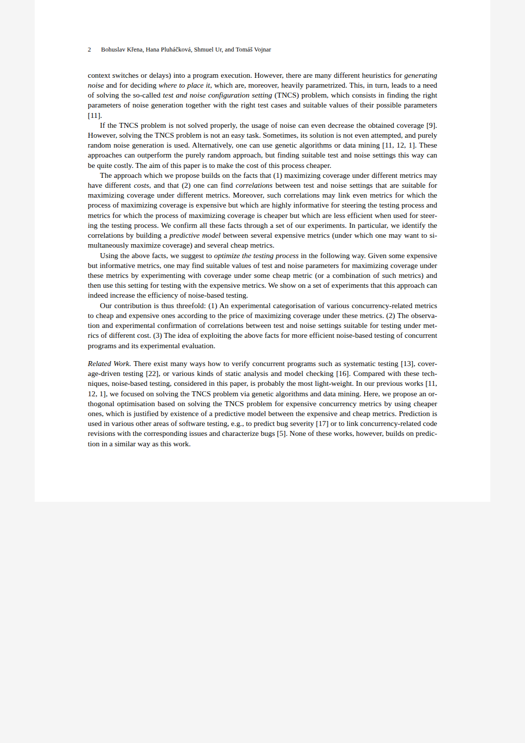2 Bohuslav Křena, Hana Pluháčková, Shmuel Ur, and Tomáš Vojnar
context switches or delays) into a program execution. However, there are many different heuristics for generating noise and for deciding where to place it, which are, moreover, heavily parametrized. This, in turn, leads to a need of solving the so-called test and noise configuration setting (TNCS) problem, which consists in finding the right parameters of noise generation together with the right test cases and suitable values of their possible parameters [11].
If the TNCS problem is not solved properly, the usage of noise can even decrease the obtained coverage [9]. However, solving the TNCS problem is not an easy task. Sometimes, its solution is not even attempted, and purely random noise generation is used. Alternatively, one can use genetic algorithms or data mining [11, 12, 1]. These approaches can outperform the purely random approach, but finding suitable test and noise settings this way can be quite costly. The aim of this paper is to make the cost of this process cheaper.
The approach which we propose builds on the facts that (1) maximizing coverage under different metrics may have different costs, and that (2) one can find correlations between test and noise settings that are suitable for maximizing coverage under different metrics. Moreover, such correlations may link even metrics for which the process of maximizing coverage is expensive but which are highly informative for steering the testing process and metrics for which the process of maximizing coverage is cheaper but which are less efficient when used for steering the testing process. We confirm all these facts through a set of our experiments. In particular, we identify the correlations by building a predictive model between several expensive metrics (under which one may want to simultaneously maximize coverage) and several cheap metrics.
Using the above facts, we suggest to optimize the testing process in the following way. Given some expensive but informative metrics, one may find suitable values of test and noise parameters for maximizing coverage under these metrics by experimenting with coverage under some cheap metric (or a combination of such metrics) and then use this setting for testing with the expensive metrics. We show on a set of experiments that this approach can indeed increase the efficiency of noise-based testing.
Our contribution is thus threefold: (1) An experimental categorisation of various concurrency-related metrics to cheap and expensive ones according to the price of maximizing coverage under these metrics. (2) The observation and experimental confirmation of correlations between test and noise settings suitable for testing under metrics of different cost. (3) The idea of exploiting the above facts for more efficient noise-based testing of concurrent programs and its experimental evaluation.
Related Work. There exist many ways how to verify concurrent programs such as systematic testing [13], coverage-driven testing [22], or various kinds of static analysis and model checking [16]. Compared with these techniques, noise-based testing, considered in this paper, is probably the most light-weight. In our previous works [11, 12, 1], we focused on solving the TNCS problem via genetic algorithms and data mining. Here, we propose an orthogonal optimisation based on solving the TNCS problem for expensive concurrency metrics by using cheaper ones, which is justified by existence of a predictive model between the expensive and cheap metrics. Prediction is used in various other areas of software testing, e.g., to predict bug severity [17] or to link concurrency-related code revisions with the corresponding issues and characterize bugs [5]. None of these works, however, builds on prediction in a similar way as this work.